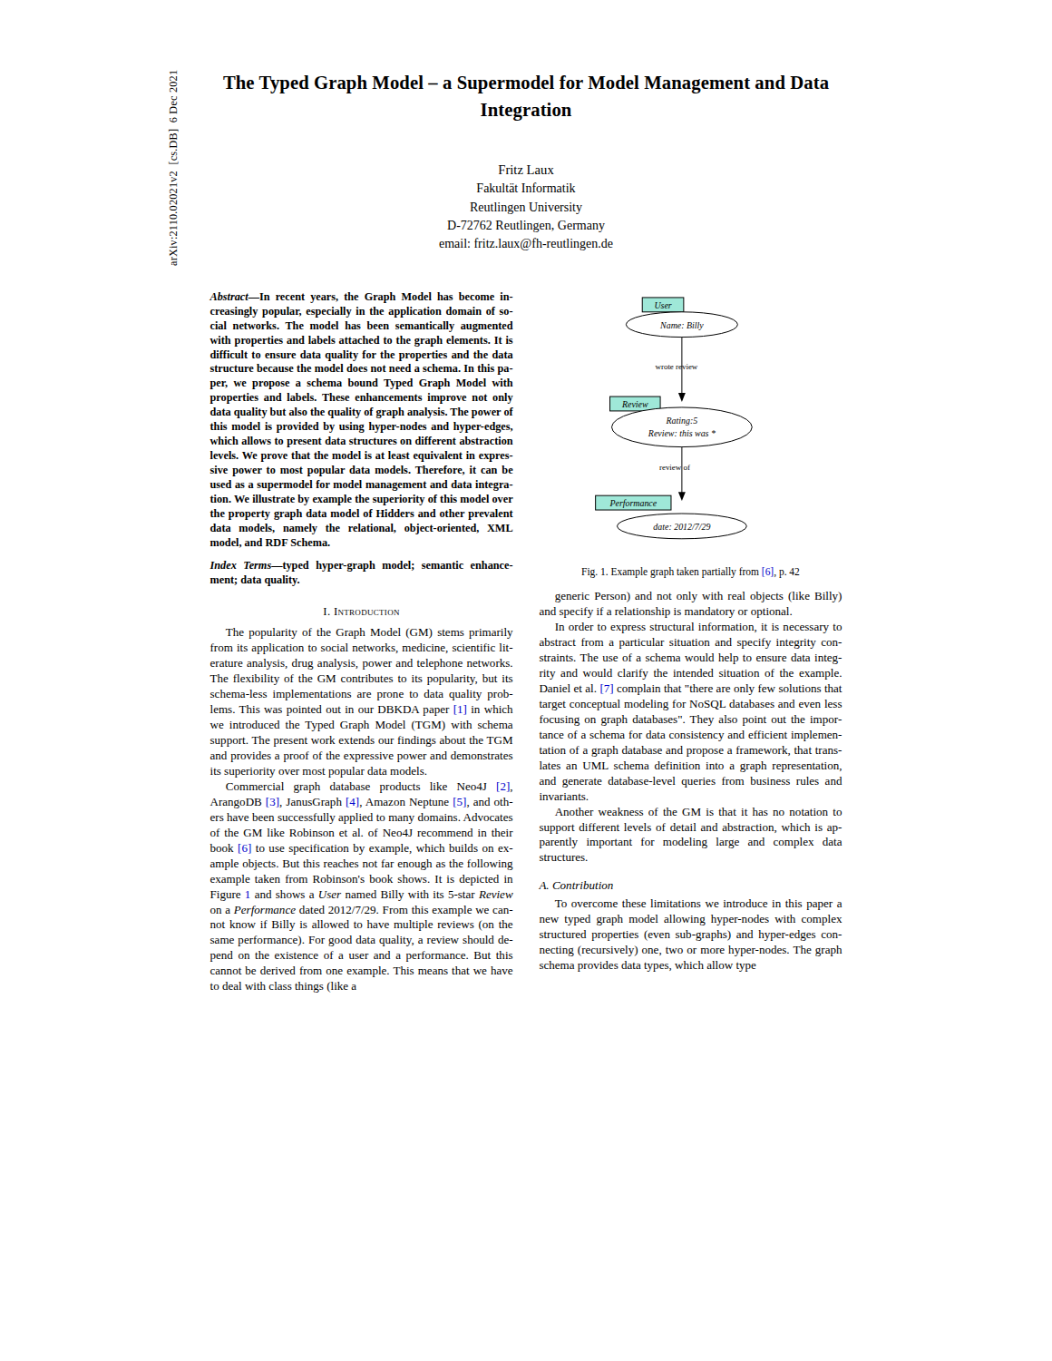arXiv:2110.02021v2 [cs.DB] 6 Dec 2021
The Typed Graph Model – a Supermodel for Model Management and Data
Integration
Fritz Laux
Fakultät Informatik
Reutlingen University
D-72762 Reutlingen, Germany
email: fritz.laux@fh-reutlingen.de
Abstract—In recent years, the Graph Model has become increasingly popular, especially in the application domain of social networks. The model has been semantically augmented with properties and labels attached to the graph elements. It is difficult to ensure data quality for the properties and the data structure because the model does not need a schema. In this paper, we propose a schema bound Typed Graph Model with properties and labels. These enhancements improve not only data quality but also the quality of graph analysis. The power of this model is provided by using hyper-nodes and hyper-edges, which allows to present data structures on different abstraction levels. We prove that the model is at least equivalent in expressive power to most popular data models. Therefore, it can be used as a supermodel for model management and data integration. We illustrate by example the superiority of this model over the property graph data model of Hidders and other prevalent data models, namely the relational, object-oriented, XML model, and RDF Schema.
Index Terms—typed hyper-graph model; semantic enhancement; data quality.
I. Introduction
The popularity of the Graph Model (GM) stems primarily from its application to social networks, medicine, scientific literature analysis, drug analysis, power and telephone networks. The flexibility of the GM contributes to its popularity, but its schema-less implementations are prone to data quality problems. This was pointed out in our DBKDA paper [1] in which we introduced the Typed Graph Model (TGM) with schema support. The present work extends our findings about the TGM and provides a proof of the expressive power and demonstrates its superiority over most popular data models.
Commercial graph database products like Neo4J [2], ArangoDB [3], JanusGraph [4], Amazon Neptune [5], and others have been successfully applied to many domains. Advocates of the GM like Robinson et al. of Neo4J recommend in their book [6] to use specification by example, which builds on example objects. But this reaches not far enough as the following example taken from Robinson's book shows. It is depicted in Figure 1 and shows a User named Billy with its 5-star Review on a Performance dated 2012/7/29. From this example we cannot know if Billy is allowed to have multiple reviews (on the same performance). For good data quality, a review should depend on the existence of a user and a performance. But this cannot be derived from one example. This means that we have to deal with class things (like a
User Name: Billy wrote review Review Rating:5 Review: this was * review of Performance date: 2012/7/29
Fig. 1. Example graph taken partially from [6], p. 42
generic Person) and not only with real objects (like Billy) and specify if a relationship is mandatory or optional.
In order to express structural information, it is necessary to abstract from a particular situation and specify integrity constraints. The use of a schema would help to ensure data integrity and would clarify the intended situation of the example. Daniel et al. [7] complain that "there are only few solutions that target conceptual modeling for NoSQL databases and even less focusing on graph databases". They also point out the importance of a schema for data consistency and efficient implementation of a graph database and propose a framework, that translates an UML schema definition into a graph representation, and generate database-level queries from business rules and invariants.
Another weakness of the GM is that it has no notation to support different levels of detail and abstraction, which is apparently important for modeling large and complex data structures.
A. Contribution
To overcome these limitations we introduce in this paper a new typed graph model allowing hyper-nodes with complex structured properties (even sub-graphs) and hyper-edges connecting (recursively) one, two or more hyper-nodes. The graph schema provides data types, which allow type